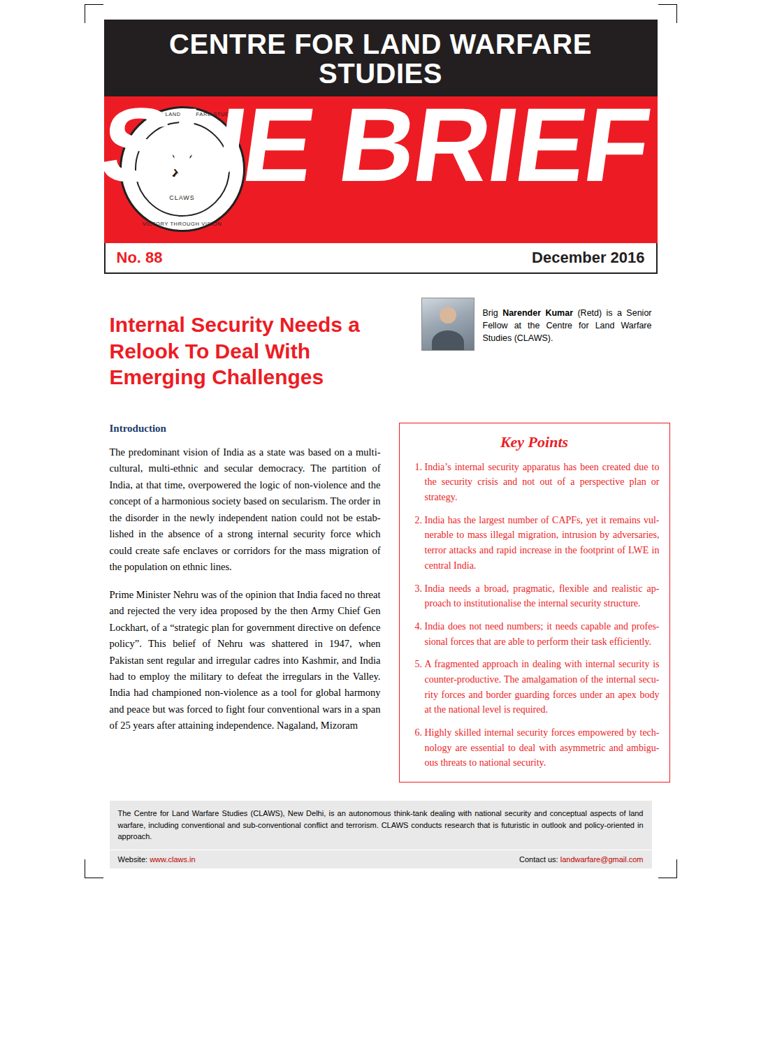CENTRE FOR LAND WARFARE STUDIES
Centre for Land Warfare Studies
⚔
CLAWS
Victory Through Vision
ISSUE BRIEF
No. 88 December 2016
Internal Security Needs a Relook To Deal With Emerging Challenges
Brig Narender Kumar (Retd) is a Senior Fellow at the Centre for Land Warfare Studies (CLAWS).
Introduction
The predominant vision of India as a state was based on a multi-cultural, multi-ethnic and secular democracy. The partition of India, at that time, overpowered the logic of non-violence and the concept of a harmonious society based on secularism. The order in the disorder in the newly independent nation could not be established in the absence of a strong internal security force which could create safe enclaves or corridors for the mass migration of the population on ethnic lines.
Prime Minister Nehru was of the opinion that India faced no threat and rejected the very idea proposed by the then Army Chief Gen Lockhart, of a “strategic plan for government directive on defence policy”. This belief of Nehru was shattered in 1947, when Pakistan sent regular and irregular cadres into Kashmir, and India had to employ the military to defeat the irregulars in the Valley. India had championed non-violence as a tool for global harmony and peace but was forced to fight four conventional wars in a span of 25 years after attaining independence. Nagaland, Mizoram
Key Points
India’s internal security apparatus has been created due to the security crisis and not out of a perspective plan or strategy.
India has the largest number of CAPFs, yet it remains vulnerable to mass illegal migration, intrusion by adversaries, terror attacks and rapid increase in the footprint of LWE in central India.
India needs a broad, pragmatic, flexible and realistic approach to institutionalise the internal security structure.
India does not need numbers; it needs capable and professional forces that are able to perform their task efficiently.
A fragmented approach in dealing with internal security is counter-productive. The amalgamation of the internal security forces and border guarding forces under an apex body at the national level is required.
Highly skilled internal security forces empowered by technology are essential to deal with asymmetric and ambiguous threats to national security.
The Centre for Land Warfare Studies (CLAWS), New Delhi, is an autonomous think-tank dealing with national security and conceptual aspects of land warfare, including conventional and sub-conventional conflict and terrorism. CLAWS conducts research that is futuristic in outlook and policy-oriented in approach.
Website: www.claws.in Contact us: landwarfare@gmail.com